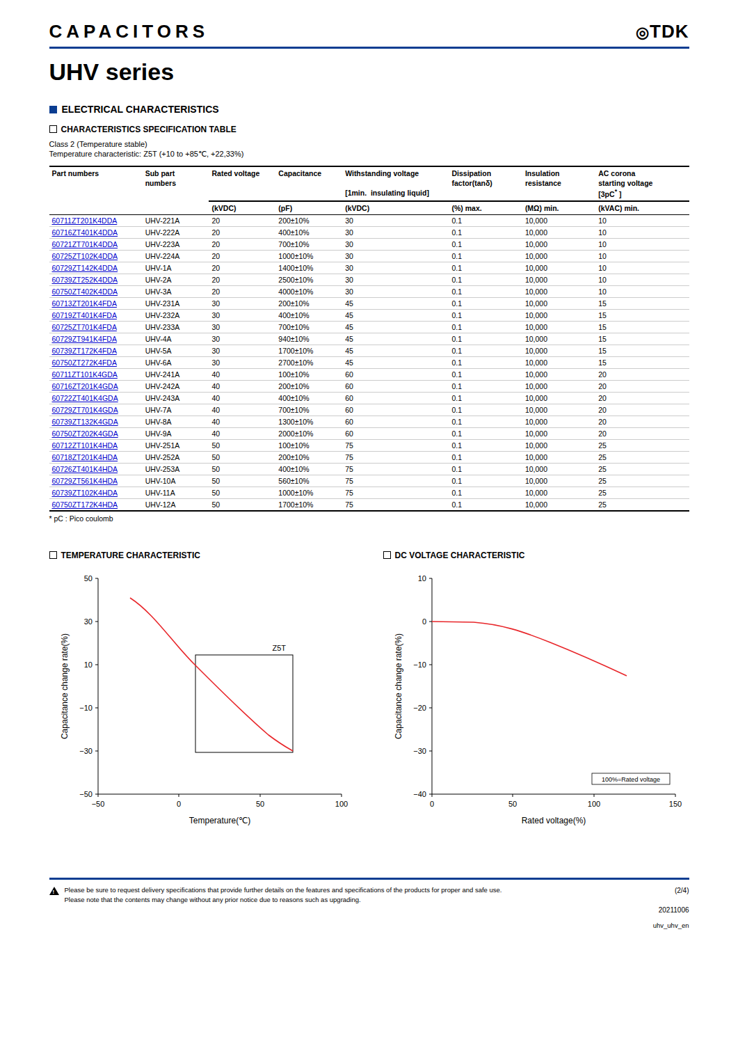CAPACITORS
◎TDK
UHV series
ELECTRICAL CHARACTERISTICS
CHARACTERISTICS SPECIFICATION TABLE
Class 2 (Temperature stable)
Temperature characteristic: Z5T (+10 to +85℃, +22,33%)
| Part numbers | Sub part numbers | Rated voltage | Capacitance | Withstanding voltage [1min. insulating liquid] | Dissipation factor(tanδ) | Insulation resistance | AC corona starting voltage [3pC * ] |
| --- | --- | --- | --- | --- | --- | --- | --- |
| (kVDC) | (pF) | (kVDC) | (%) max. | (MΩ) min. | (kVAC) min. |
| 60711ZT201K4DDA | UHV-221A | 20 | 200±10% | 30 | 0.1 | 10,000 | 10 |
| 60716ZT401K4DDA | UHV-222A | 20 | 400±10% | 30 | 0.1 | 10,000 | 10 |
| 60721ZT701K4DDA | UHV-223A | 20 | 700±10% | 30 | 0.1 | 10,000 | 10 |
| 60725ZT102K4DDA | UHV-224A | 20 | 1000±10% | 30 | 0.1 | 10,000 | 10 |
| 60729ZT142K4DDA | UHV-1A | 20 | 1400±10% | 30 | 0.1 | 10,000 | 10 |
| 60739ZT252K4DDA | UHV-2A | 20 | 2500±10% | 30 | 0.1 | 10,000 | 10 |
| 60750ZT402K4DDA | UHV-3A | 20 | 4000±10% | 30 | 0.1 | 10,000 | 10 |
| 60713ZT201K4FDA | UHV-231A | 30 | 200±10% | 45 | 0.1 | 10,000 | 15 |
| 60719ZT401K4FDA | UHV-232A | 30 | 400±10% | 45 | 0.1 | 10,000 | 15 |
| 60725ZT701K4FDA | UHV-233A | 30 | 700±10% | 45 | 0.1 | 10,000 | 15 |
| 60729ZT941K4FDA | UHV-4A | 30 | 940±10% | 45 | 0.1 | 10,000 | 15 |
| 60739ZT172K4FDA | UHV-5A | 30 | 1700±10% | 45 | 0.1 | 10,000 | 15 |
| 60750ZT272K4FDA | UHV-6A | 30 | 2700±10% | 45 | 0.1 | 10,000 | 15 |
| 60711ZT101K4GDA | UHV-241A | 40 | 100±10% | 60 | 0.1 | 10,000 | 20 |
| 60716ZT201K4GDA | UHV-242A | 40 | 200±10% | 60 | 0.1 | 10,000 | 20 |
| 60722ZT401K4GDA | UHV-243A | 40 | 400±10% | 60 | 0.1 | 10,000 | 20 |
| 60729ZT701K4GDA | UHV-7A | 40 | 700±10% | 60 | 0.1 | 10,000 | 20 |
| 60739ZT132K4GDA | UHV-8A | 40 | 1300±10% | 60 | 0.1 | 10,000 | 20 |
| 60750ZT202K4GDA | UHV-9A | 40 | 2000±10% | 60 | 0.1 | 10,000 | 20 |
| 60712ZT101K4HDA | UHV-251A | 50 | 100±10% | 75 | 0.1 | 10,000 | 25 |
| 60718ZT201K4HDA | UHV-252A | 50 | 200±10% | 75 | 0.1 | 10,000 | 25 |
| 60726ZT401K4HDA | UHV-253A | 50 | 400±10% | 75 | 0.1 | 10,000 | 25 |
| 60729ZT561K4HDA | UHV-10A | 50 | 560±10% | 75 | 0.1 | 10,000 | 25 |
| 60739ZT102K4HDA | UHV-11A | 50 | 1000±10% | 75 | 0.1 | 10,000 | 25 |
| 60750ZT172K4HDA | UHV-12A | 50 | 1700±10% | 75 | 0.1 | 10,000 | 25 |
* pC : Pico coulomb
TEMPERATURE CHARACTERISTIC
50 30 10 −10 −30 −50 −50 0 50 100 Temperature(℃) Capacitance change rate(%) Z5T
DC VOLTAGE CHARACTERISTIC
10 0 −10 −20 −30 −40 0 50 100 150 Rated voltage(%) Capacitance change rate(%) 100%=Rated voltage
Please be sure to request delivery specifications that provide further details on the features and specifications of the products for proper and safe use.
Please note that the contents may change without any prior notice due to reasons such as upgrading.
(2/4)
20211006
uhv_uhv_en